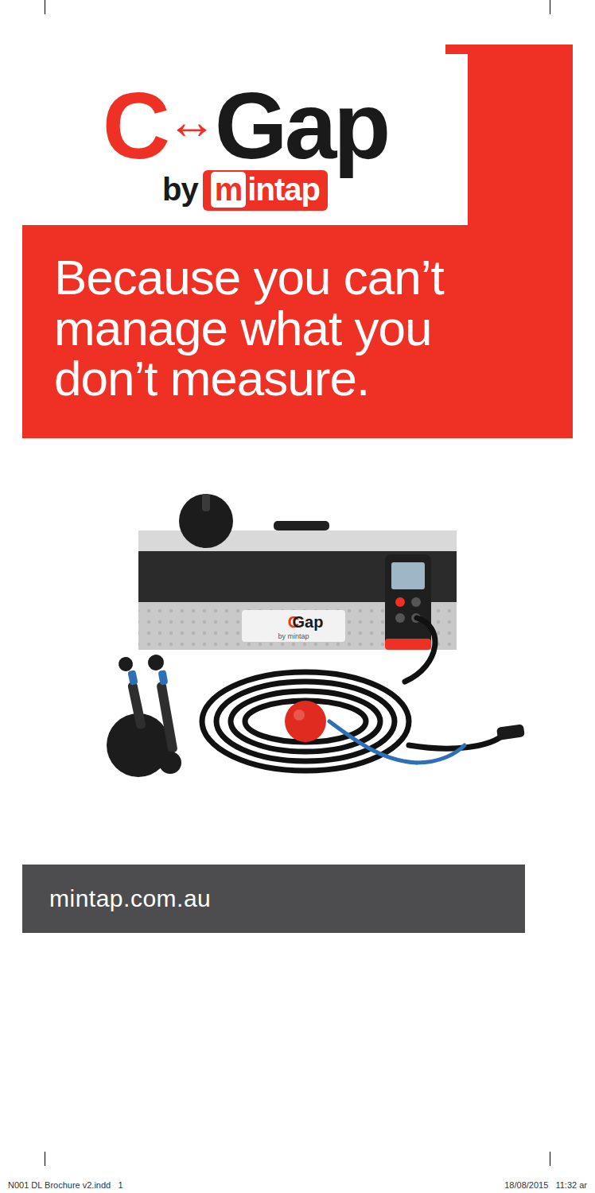C↔Gap
by mintap
Because you can’t manage what you don’t measure.
C-Gap measurement kit Photograph of the C-Gap kit: a stainless steel and black carry case with a handheld display unit, coiled black cable, two black spherical sensor probes, a red ball and a blue cable. C Gap by mintap
mintap.com.au
N001 DL Brochure v2.indd 1 18/08/2015 11:32 ar